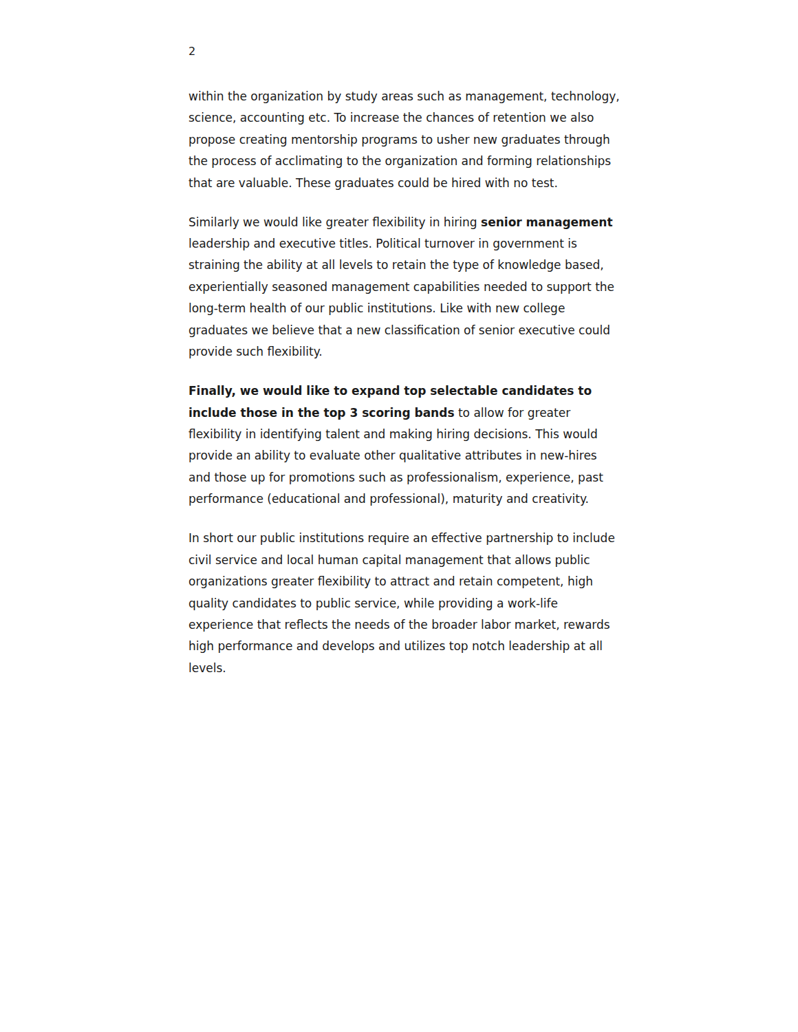2
within the organization by study areas such as management, technology, science, accounting etc. To increase the chances of retention we also propose creating mentorship programs to usher new graduates through the process of acclimating to the organization and forming relationships that are valuable. These graduates could be hired with no test.
Similarly we would like greater flexibility in hiring senior management leadership and executive titles. Political turnover in government is straining the ability at all levels to retain the type of knowledge based, experientially seasoned management capabilities needed to support the long-term health of our public institutions. Like with new college graduates we believe that a new classification of senior executive could provide such flexibility.
Finally, we would like to expand top selectable candidates to include those in the top 3 scoring bands to allow for greater flexibility in identifying talent and making hiring decisions. This would provide an ability to evaluate other qualitative attributes in new-hires and those up for promotions such as professionalism, experience, past performance (educational and professional), maturity and creativity.
In short our public institutions require an effective partnership to include civil service and local human capital management that allows public organizations greater flexibility to attract and retain competent, high quality candidates to public service, while providing a work-life experience that reflects the needs of the broader labor market, rewards high performance and develops and utilizes top notch leadership at all levels.